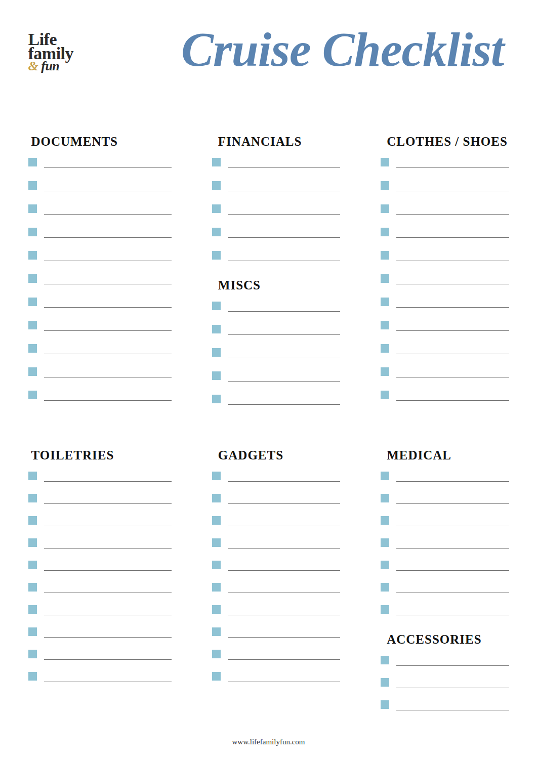Life family & fun
Cruise Checklist
DOCUMENTS
FINANCIALS
MISCS
CLOTHES / SHOES
TOILETRIES
GADGETS
MEDICAL
ACCESSORIES
www.lifefamilyfun.com